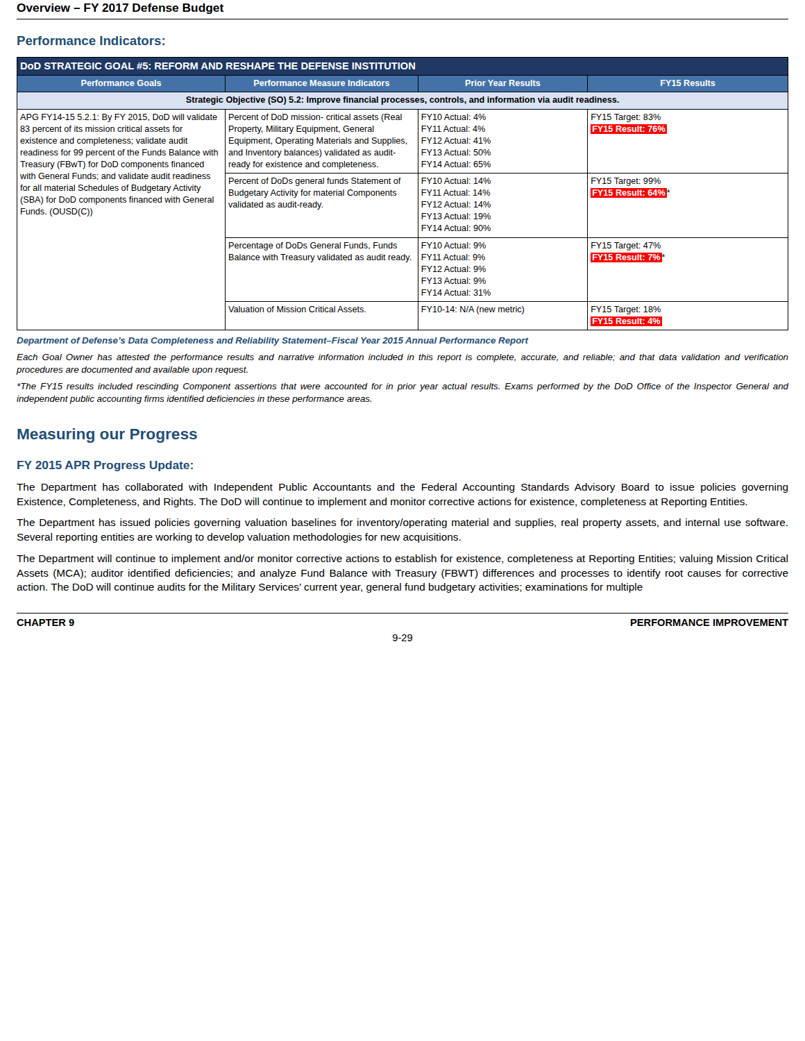Overview – FY 2017 Defense Budget
Performance Indicators:
| DoD STRATEGIC GOAL #5: REFORM AND RESHAPE THE DEFENSE INSTITUTION |
| Performance Goals | Performance Measure Indicators | Prior Year Results | FY15 Results |
| Strategic Objective (SO) 5.2: Improve financial processes, controls, and information via audit readiness. |
| APG FY14-15 5.2.1: By FY 2015, DoD will validate 83 percent of its mission critical assets for existence and completeness; validate audit readiness for 99 percent of the Funds Balance with Treasury (FBwT) for DoD components financed with General Funds; and validate audit readiness for all material Schedules of Budgetary Activity (SBA) for DoD components financed with General Funds. (OUSD(C)) | Percent of DoD mission- critical assets (Real Property, Military Equipment, General Equipment, Operating Materials and Supplies, and Inventory balances) validated as audit-ready for existence and completeness. | FY10 Actual: 4% FY11 Actual: 4% FY12 Actual: 41% FY13 Actual: 50% FY14 Actual: 65% | FY15 Target: 83% FY15 Result: 76% |
| Percent of DoDs general funds Statement of Budgetary Activity for material Components validated as audit-ready. | FY10 Actual: 14% FY11 Actual: 14% FY12 Actual: 14% FY13 Actual: 19% FY14 Actual: 90% | FY15 Target: 99% FY15 Result: 64% * |
| Percentage of DoDs General Funds, Funds Balance with Treasury validated as audit ready. | FY10 Actual: 9% FY11 Actual: 9% FY12 Actual: 9% FY13 Actual: 9% FY14 Actual: 31% | FY15 Target: 47% FY15 Result: 7% * |
| Valuation of Mission Critical Assets. | FY10-14: N/A (new metric) | FY15 Target: 18% FY15 Result: 4% |
Department of Defense’s Data Completeness and Reliability Statement–Fiscal Year 2015 Annual Performance Report
Each Goal Owner has attested the performance results and narrative information included in this report is complete, accurate, and reliable; and that data validation and verification procedures are documented and available upon request.
*The FY15 results included rescinding Component assertions that were accounted for in prior year actual results. Exams performed by the DoD Office of the Inspector General and independent public accounting firms identified deficiencies in these performance areas.
Measuring our Progress
FY 2015 APR Progress Update:
The Department has collaborated with Independent Public Accountants and the Federal Accounting Standards Advisory Board to issue policies governing Existence, Completeness, and Rights. The DoD will continue to implement and monitor corrective actions for existence, completeness at Reporting Entities.
The Department has issued policies governing valuation baselines for inventory/operating material and supplies, real property assets, and internal use software. Several reporting entities are working to develop valuation methodologies for new acquisitions.
The Department will continue to implement and/or monitor corrective actions to establish for existence, completeness at Reporting Entities; valuing Mission Critical Assets (MCA); auditor identified deficiencies; and analyze Fund Balance with Treasury (FBWT) differences and processes to identify root causes for corrective action. The DoD will continue audits for the Military Services’ current year, general fund budgetary activities; examinations for multiple
CHAPTER 9 PERFORMANCE IMPROVEMENT
9-29